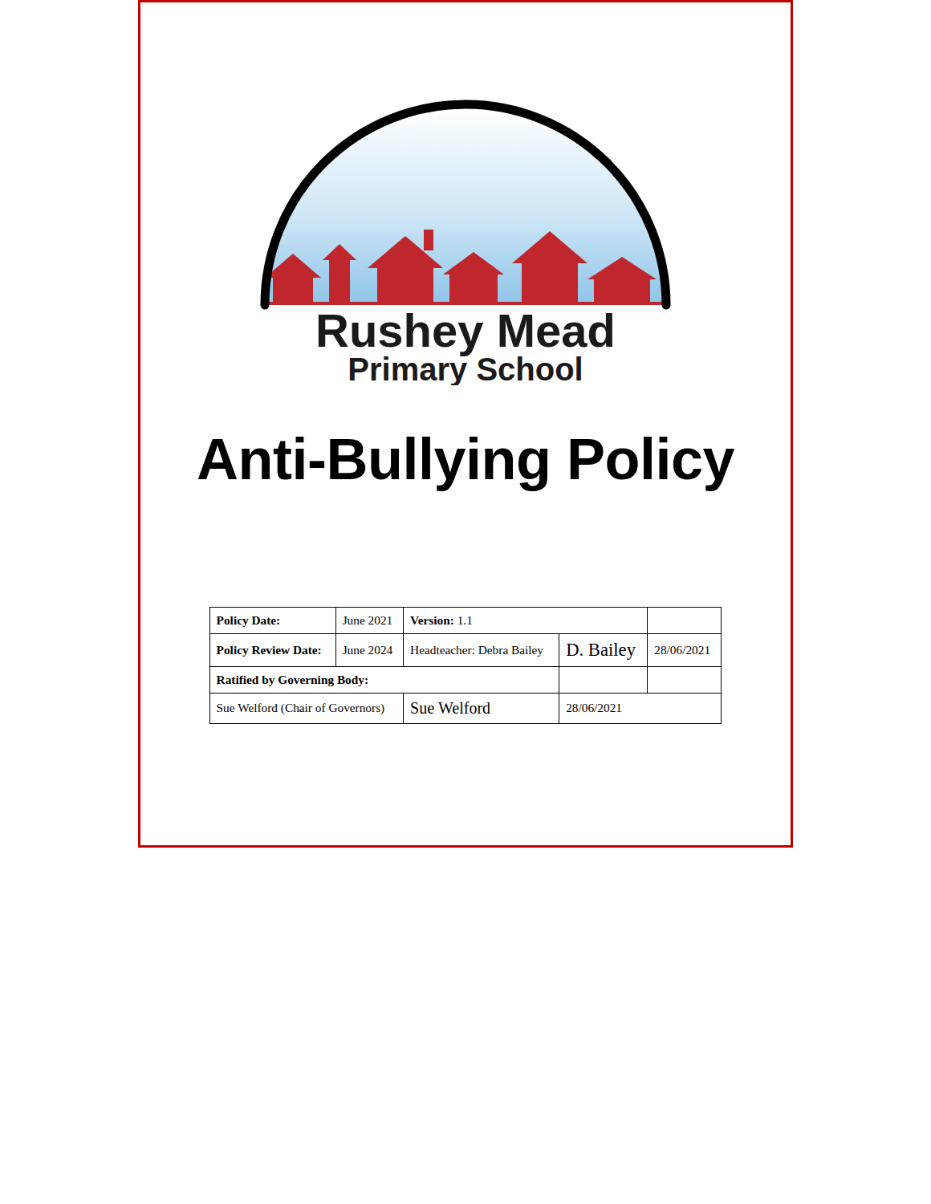Rushey Mead Primary School
Anti-Bullying Policy
| Policy Date: | June 2021 | Version: 1.1 | |
| Policy Review Date: | June 2024 | Headteacher: Debra Bailey | D. Bailey | 28/06/2021 |
| Ratified by Governing Body: | | |
| Sue Welford (Chair of Governors) | Sue Welford | 28/06/2021 |